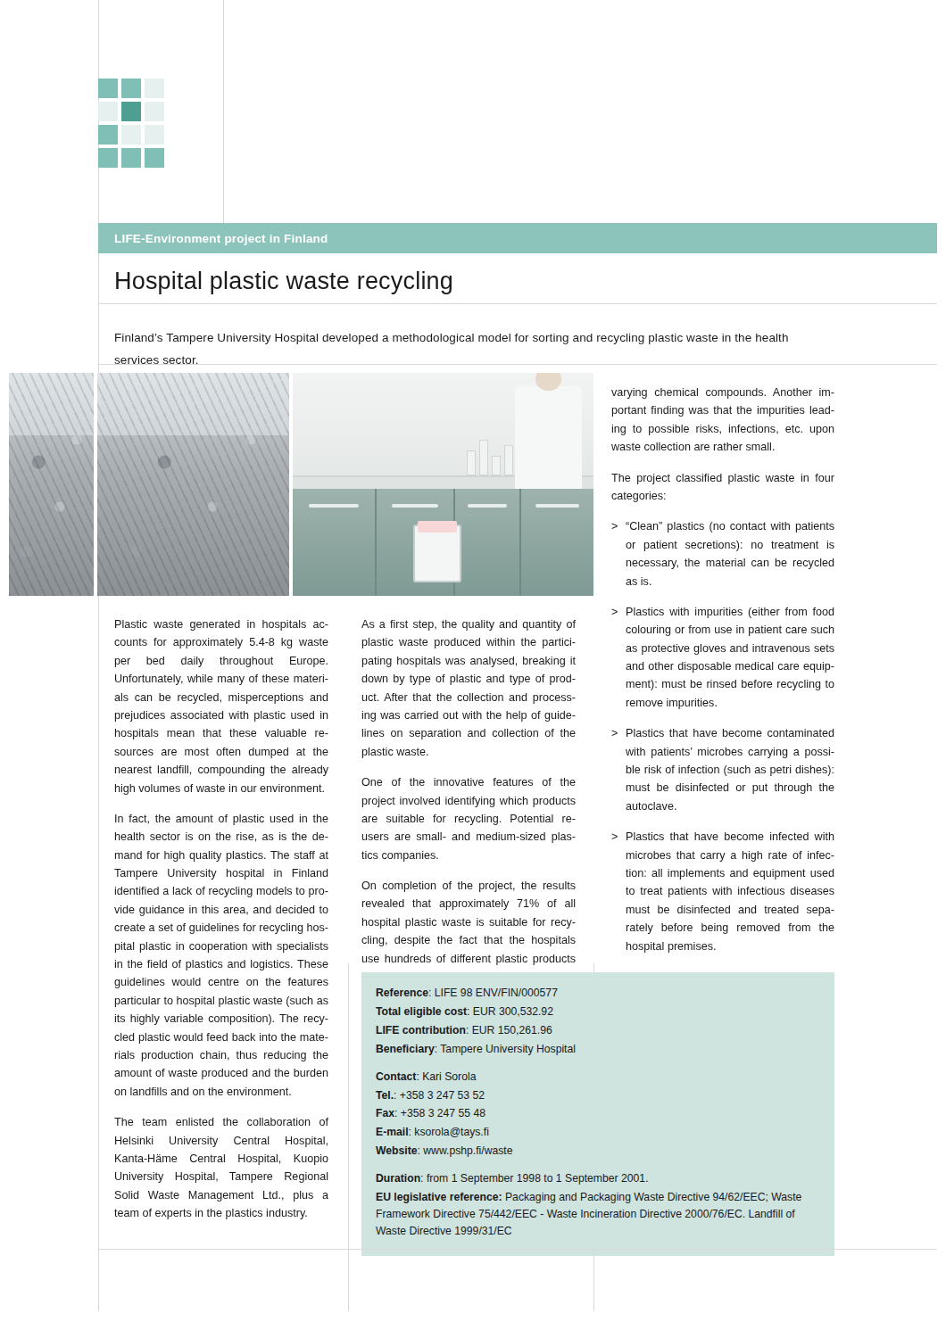LIFE-Environment project in Finland
Hospital plastic waste recycling
Finland’s Tampere University Hospital developed a methodological model for sorting and recycling plastic waste in the health services sector.
Plastic waste generated in hospitals accounts for approximately 5.4-8 kg waste per bed daily throughout Europe. Unfortunately, while many of these materials can be recycled, misperceptions and prejudices associated with plastic used in hospitals mean that these valuable resources are most often dumped at the nearest landfill, compounding the already high volumes of waste in our environment.
In fact, the amount of plastic used in the health sector is on the rise, as is the demand for high quality plastics. The staff at Tampere University hospital in Finland identified a lack of recycling models to provide guidance in this area, and decided to create a set of guidelines for recycling hospital plastic in cooperation with specialists in the field of plastics and logistics. These guidelines would centre on the features particular to hospital plastic waste (such as its highly variable composition). The recycled plastic would feed back into the materials production chain, thus reducing the amount of waste produced and the burden on landfills and on the environment.
The team enlisted the collaboration of Helsinki University Central Hospital, Kanta-Häme Central Hospital, Kuopio University Hospital, Tampere Regional Solid Waste Management Ltd., plus a team of experts in the plastics industry.
As a first step, the quality and quantity of plastic waste produced within the participating hospitals was analysed, breaking it down by type of plastic and type of product. After that the collection and processing was carried out with the help of guidelines on separation and collection of the plastic waste.
One of the innovative features of the project involved identifying which products are suitable for recycling. Potential re-users are small- and medium-sized plastics companies.
On completion of the project, the results revealed that approximately 71% of all hospital plastic waste is suitable for recycling, despite the fact that the hospitals use hundreds of different plastic products made of widely
varying chemical compounds. Another important finding was that the impurities leading to possible risks, infections, etc. upon waste collection are rather small.
The project classified plastic waste in four categories:
“Clean” plastics (no contact with patients or patient secretions): no treatment is necessary, the material can be recycled as is.
Plastics with impurities (either from food colouring or from use in patient care such as protective gloves and intravenous sets and other disposable medical care equipment): must be rinsed before recycling to remove impurities.
Plastics that have become contaminated with patients’ microbes carrying a possible risk of infection (such as petri dishes): must be disinfected or put through the autoclave.
Plastics that have become infected with microbes that carry a high rate of infection: all implements and equipment used to treat patients with infectious diseases must be disinfected and treated separately before being removed from the hospital premises.
Reference: LIFE 98 ENV/FIN/000577
Total eligible cost: EUR 300,532.92
LIFE contribution: EUR 150,261.96
Beneficiary: Tampere University Hospital
Contact: Kari Sorola
Tel.: +358 3 247 53 52
Fax: +358 3 247 55 48
E-mail: ksorola@tays.fi
Website: www.pshp.fi/waste
Duration: from 1 September 1998 to 1 September 2001.
EU legislative reference: Packaging and Packaging Waste Directive 94/62/EEC; Waste Framework Directive 75/442/EEC - Waste Incineration Directive 2000/76/EC. Landfill of Waste Directive 1999/31/EC